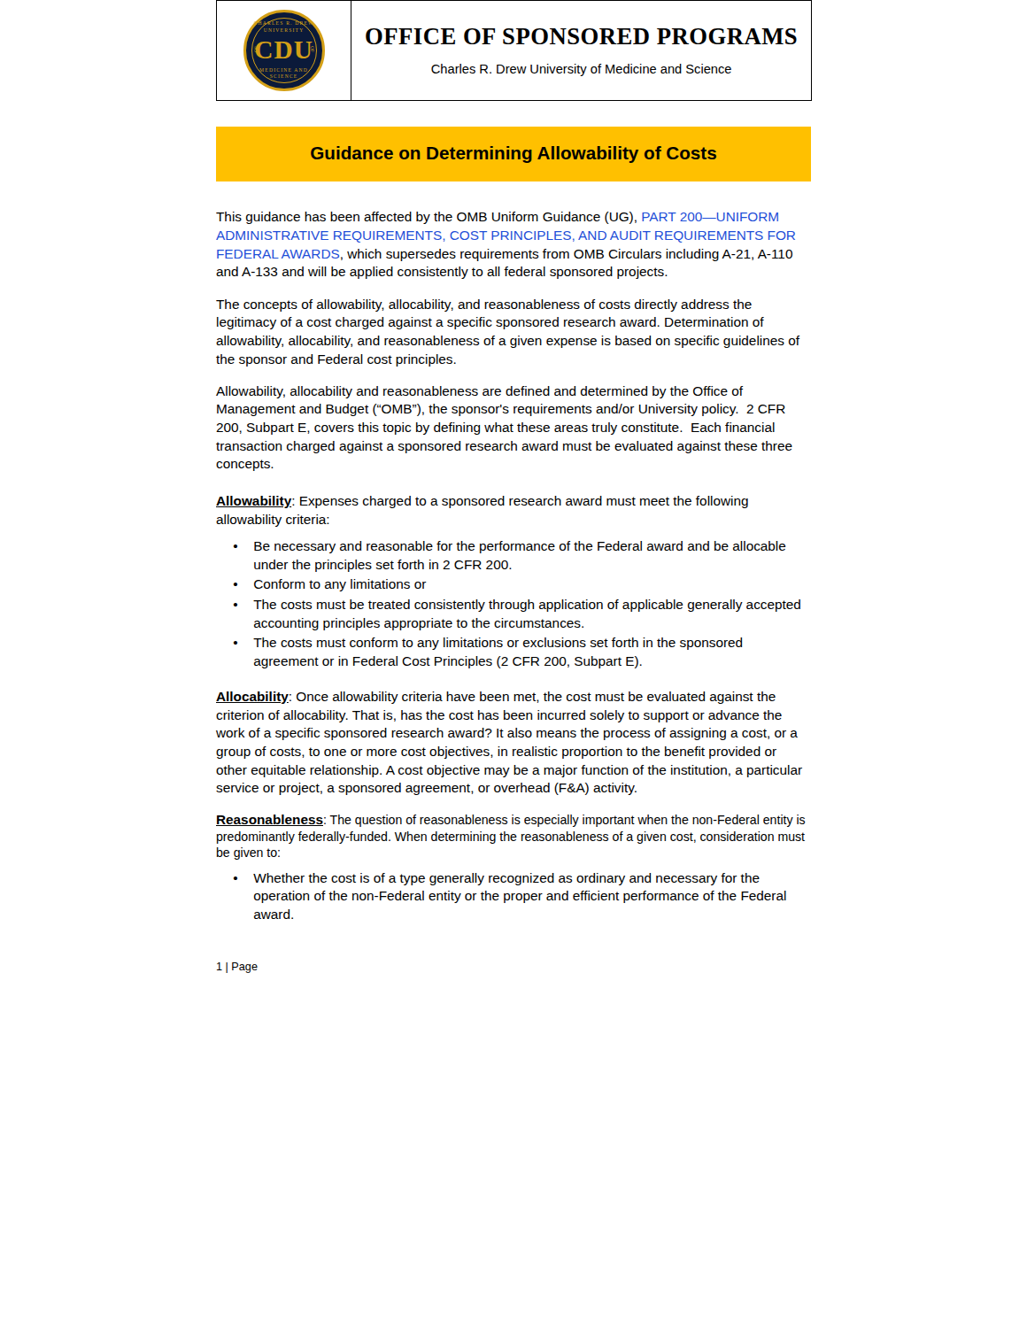CHARLES R. DREW UNIVERSITY
OF
OF
CDU
MEDICINE AND SCIENCE
OFFICE OF SPONSORED PROGRAMS
Charles R. Drew University of Medicine and Science
Guidance on Determining Allowability of Costs
This guidance has been affected by the OMB Uniform Guidance (UG), PART 200—UNIFORM ADMINISTRATIVE REQUIREMENTS, COST PRINCIPLES, AND AUDIT REQUIREMENTS FOR FEDERAL AWARDS, which supersedes requirements from OMB Circulars including A-21, A-110 and A-133 and will be applied consistently to all federal sponsored projects.
The concepts of allowability, allocability, and reasonableness of costs directly address the legitimacy of a cost charged against a specific sponsored research award. Determination of allowability, allocability, and reasonableness of a given expense is based on specific guidelines of the sponsor and Federal cost principles.
Allowability, allocability and reasonableness are defined and determined by the Office of Management and Budget (“OMB”), the sponsor's requirements and/or University policy. 2 CFR 200, Subpart E, covers this topic by defining what these areas truly constitute. Each financial transaction charged against a sponsored research award must be evaluated against these three concepts.
Allowability: Expenses charged to a sponsored research award must meet the following allowability criteria:
Be necessary and reasonable for the performance of the Federal award and be allocable under the principles set forth in 2 CFR 200.
Conform to any limitations or
The costs must be treated consistently through application of applicable generally accepted accounting principles appropriate to the circumstances.
The costs must conform to any limitations or exclusions set forth in the sponsored agreement or in Federal Cost Principles (2 CFR 200, Subpart E).
Allocability: Once allowability criteria have been met, the cost must be evaluated against the criterion of allocability. That is, has the cost has been incurred solely to support or advance the work of a specific sponsored research award? It also means the process of assigning a cost, or a group of costs, to one or more cost objectives, in realistic proportion to the benefit provided or other equitable relationship. A cost objective may be a major function of the institution, a particular service or project, a sponsored agreement, or overhead (F&A) activity.
Reasonableness: The question of reasonableness is especially important when the non-Federal entity is predominantly federally-funded. When determining the reasonableness of a given cost, consideration must be given to:
Whether the cost is of a type generally recognized as ordinary and necessary for the operation of the non-Federal entity or the proper and efficient performance of the Federal award.
1 | Page